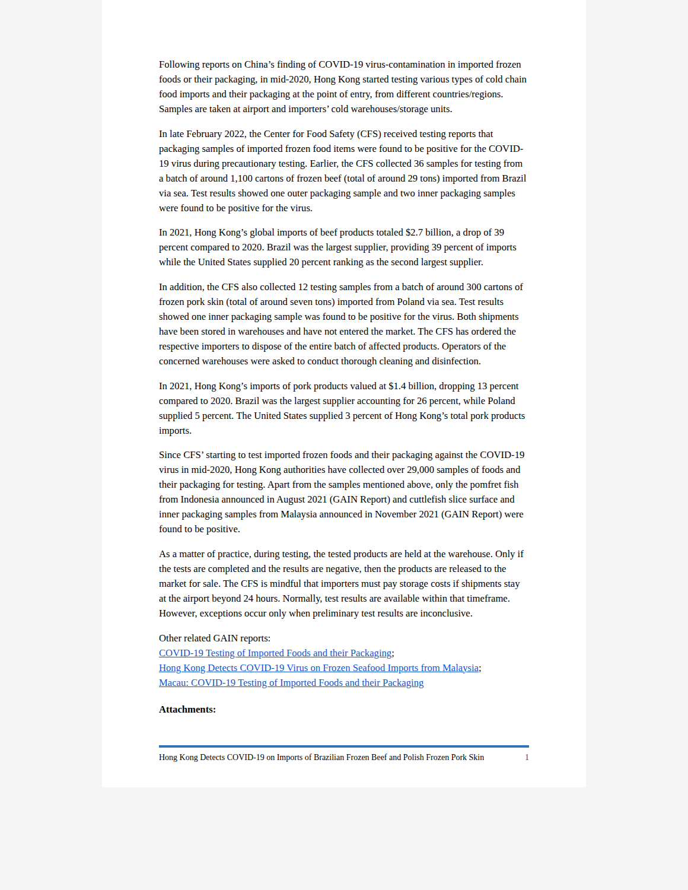Following reports on China’s finding of COVID-19 virus-contamination in imported frozen foods or their packaging, in mid-2020, Hong Kong started testing various types of cold chain food imports and their packaging at the point of entry, from different countries/regions. Samples are taken at airport and importers’ cold warehouses/storage units.
In late February 2022, the Center for Food Safety (CFS) received testing reports that packaging samples of imported frozen food items were found to be positive for the COVID-19 virus during precautionary testing. Earlier, the CFS collected 36 samples for testing from a batch of around 1,100 cartons of frozen beef (total of around 29 tons) imported from Brazil via sea. Test results showed one outer packaging sample and two inner packaging samples were found to be positive for the virus.
In 2021, Hong Kong’s global imports of beef products totaled $2.7 billion, a drop of 39 percent compared to 2020. Brazil was the largest supplier, providing 39 percent of imports while the United States supplied 20 percent ranking as the second largest supplier.
In addition, the CFS also collected 12 testing samples from a batch of around 300 cartons of frozen pork skin (total of around seven tons) imported from Poland via sea. Test results showed one inner packaging sample was found to be positive for the virus. Both shipments have been stored in warehouses and have not entered the market. The CFS has ordered the respective importers to dispose of the entire batch of affected products. Operators of the concerned warehouses were asked to conduct thorough cleaning and disinfection.
In 2021, Hong Kong’s imports of pork products valued at $1.4 billion, dropping 13 percent compared to 2020. Brazil was the largest supplier accounting for 26 percent, while Poland supplied 5 percent. The United States supplied 3 percent of Hong Kong’s total pork products imports.
Since CFS’ starting to test imported frozen foods and their packaging against the COVID-19 virus in mid-2020, Hong Kong authorities have collected over 29,000 samples of foods and their packaging for testing. Apart from the samples mentioned above, only the pomfret fish from Indonesia announced in August 2021 (GAIN Report) and cuttlefish slice surface and inner packaging samples from Malaysia announced in November 2021 (GAIN Report) were found to be positive.
As a matter of practice, during testing, the tested products are held at the warehouse. Only if the tests are completed and the results are negative, then the products are released to the market for sale. The CFS is mindful that importers must pay storage costs if shipments stay at the airport beyond 24 hours. Normally, test results are available within that timeframe. However, exceptions occur only when preliminary test results are inconclusive.
Other related GAIN reports:
COVID-19 Testing of Imported Foods and their Packaging;
Hong Kong Detects COVID-19 Virus on Frozen Seafood Imports from Malaysia;
Macau: COVID-19 Testing of Imported Foods and their Packaging
Attachments:
Hong Kong Detects COVID-19 on Imports of Brazilian Frozen Beef and Polish Frozen Pork Skin 1